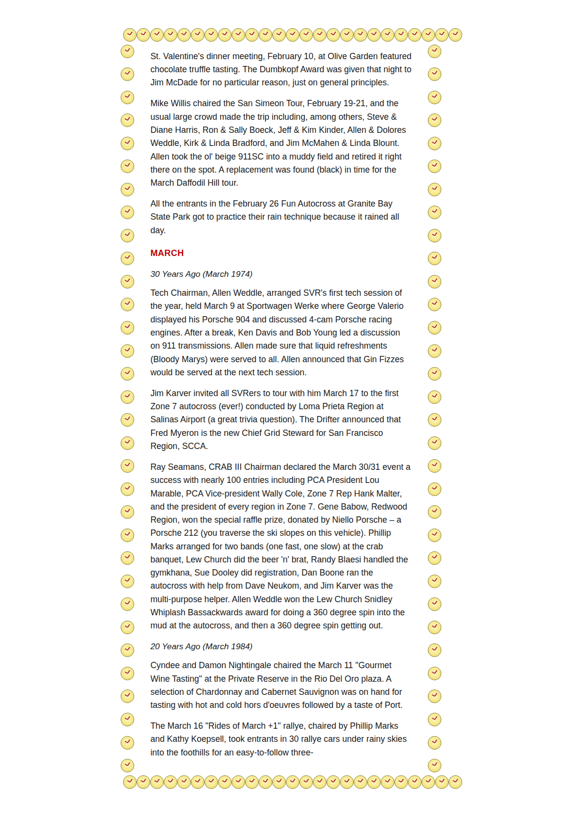St. Valentine's dinner meeting, February 10, at Olive Garden featured chocolate truffle tasting. The Dumbkopf Award was given that night to Jim McDade for no particular reason, just on general principles.
Mike Willis chaired the San Simeon Tour, February 19-21, and the usual large crowd made the trip including, among others, Steve & Diane Harris, Ron & Sally Boeck, Jeff & Kim Kinder, Allen & Dolores Weddle, Kirk & Linda Bradford, and Jim McMahen & Linda Blount. Allen took the ol' beige 911SC into a muddy field and retired it right there on the spot. A replacement was found (black) in time for the March Daffodil Hill tour.
All the entrants in the February 26 Fun Autocross at Granite Bay State Park got to practice their rain technique because it rained all day.
MARCH
30 Years Ago (March 1974)
Tech Chairman, Allen Weddle, arranged SVR's first tech session of the year, held March 9 at Sportwagen Werke where George Valerio displayed his Porsche 904 and discussed 4-cam Porsche racing engines. After a break, Ken Davis and Bob Young led a discussion on 911 transmissions. Allen made sure that liquid refreshments (Bloody Marys) were served to all. Allen announced that Gin Fizzes would be served at the next tech session.
Jim Karver invited all SVRers to tour with him March 17 to the first Zone 7 autocross (ever!) conducted by Loma Prieta Region at Salinas Airport (a great trivia question). The Drifter announced that Fred Myeron is the new Chief Grid Steward for San Francisco Region, SCCA.
Ray Seamans, CRAB III Chairman declared the March 30/31 event a success with nearly 100 entries including PCA President Lou Marable, PCA Vice-president Wally Cole, Zone 7 Rep Hank Malter, and the president of every region in Zone 7. Gene Babow, Redwood Region, won the special raffle prize, donated by Niello Porsche – a Porsche 212 (you traverse the ski slopes on this vehicle). Phillip Marks arranged for two bands (one fast, one slow) at the crab banquet, Lew Church did the beer 'n' brat, Randy Blaesi handled the gymkhana, Sue Dooley did registration, Dan Boone ran the autocross with help from Dave Neukom, and Jim Karver was the multi-purpose helper. Allen Weddle won the Lew Church Snidley Whiplash Bassackwards award for doing a 360 degree spin into the mud at the autocross, and then a 360 degree spin getting out.
20 Years Ago (March 1984)
Cyndee and Damon Nightingale chaired the March 11 "Gourmet Wine Tasting" at the Private Reserve in the Rio Del Oro plaza. A selection of Chardonnay and Cabernet Sauvignon was on hand for tasting with hot and cold hors d'oeuvres followed by a taste of Port.
The March 16 "Rides of March +1" rallye, chaired by Phillip Marks and Kathy Koepsell, took entrants in 30 rallye cars under rainy skies into the foothills for an easy-to-follow three-